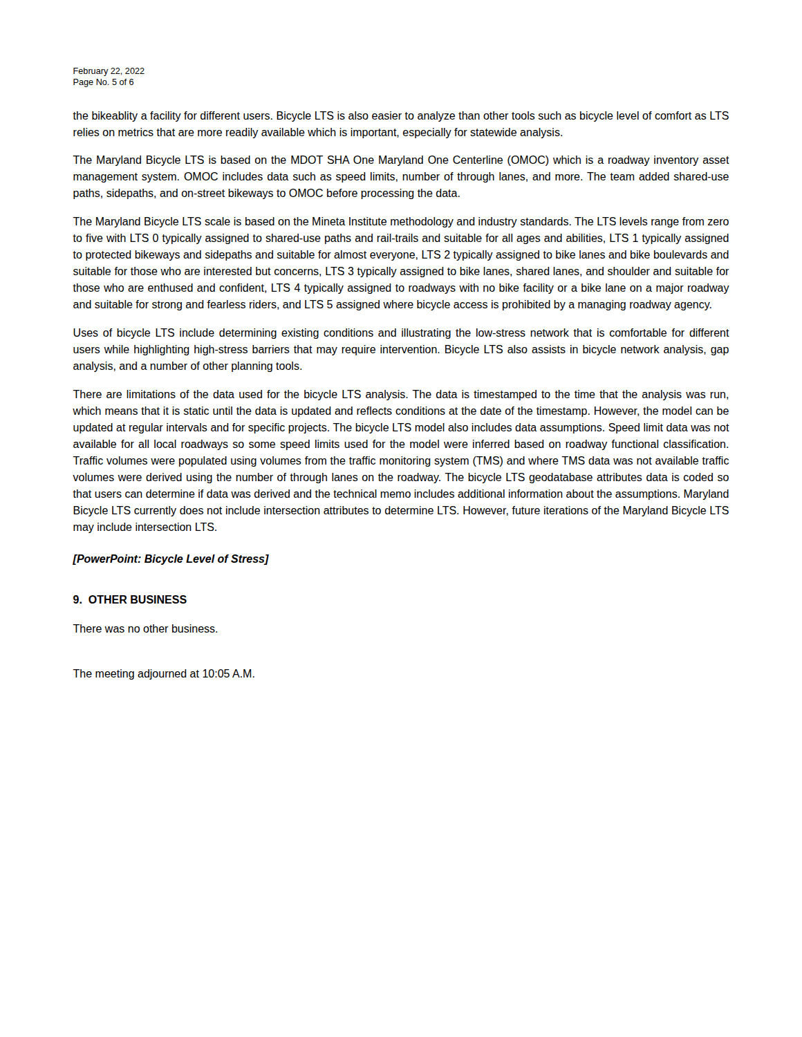February 22, 2022
Page No. 5 of 6
the bikeablity a facility for different users. Bicycle LTS is also easier to analyze than other tools such as bicycle level of comfort as LTS relies on metrics that are more readily available which is important, especially for statewide analysis.
The Maryland Bicycle LTS is based on the MDOT SHA One Maryland One Centerline (OMOC) which is a roadway inventory asset management system. OMOC includes data such as speed limits, number of through lanes, and more. The team added shared-use paths, sidepaths, and on-street bikeways to OMOC before processing the data.
The Maryland Bicycle LTS scale is based on the Mineta Institute methodology and industry standards. The LTS levels range from zero to five with LTS 0 typically assigned to shared-use paths and rail-trails and suitable for all ages and abilities, LTS 1 typically assigned to protected bikeways and sidepaths and suitable for almost everyone, LTS 2 typically assigned to bike lanes and bike boulevards and suitable for those who are interested but concerns, LTS 3 typically assigned to bike lanes, shared lanes, and shoulder and suitable for those who are enthused and confident, LTS 4 typically assigned to roadways with no bike facility or a bike lane on a major roadway and suitable for strong and fearless riders, and LTS 5 assigned where bicycle access is prohibited by a managing roadway agency.
Uses of bicycle LTS include determining existing conditions and illustrating the low-stress network that is comfortable for different users while highlighting high-stress barriers that may require intervention. Bicycle LTS also assists in bicycle network analysis, gap analysis, and a number of other planning tools.
There are limitations of the data used for the bicycle LTS analysis. The data is timestamped to the time that the analysis was run, which means that it is static until the data is updated and reflects conditions at the date of the timestamp. However, the model can be updated at regular intervals and for specific projects. The bicycle LTS model also includes data assumptions. Speed limit data was not available for all local roadways so some speed limits used for the model were inferred based on roadway functional classification. Traffic volumes were populated using volumes from the traffic monitoring system (TMS) and where TMS data was not available traffic volumes were derived using the number of through lanes on the roadway. The bicycle LTS geodatabase attributes data is coded so that users can determine if data was derived and the technical memo includes additional information about the assumptions. Maryland Bicycle LTS currently does not include intersection attributes to determine LTS. However, future iterations of the Maryland Bicycle LTS may include intersection LTS.
[PowerPoint: Bicycle Level of Stress]
9. OTHER BUSINESS
There was no other business.
The meeting adjourned at 10:05 A.M.